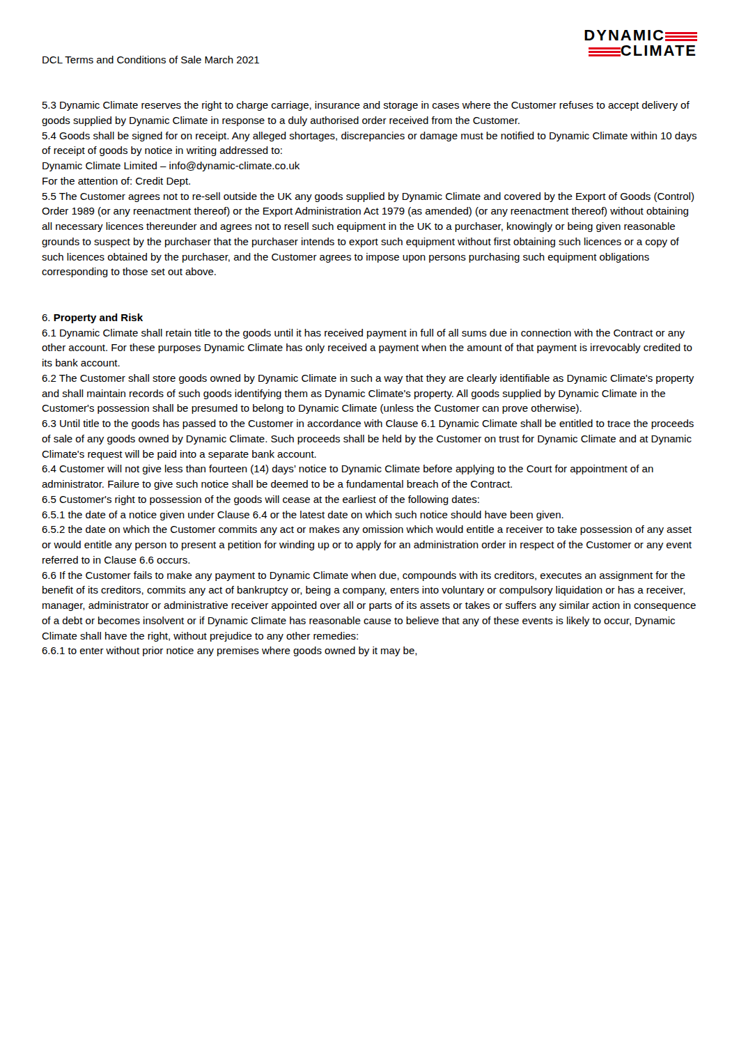DYNAMIC CLIMATE
DCL Terms and Conditions of Sale March 2021
5.3 Dynamic Climate reserves the right to charge carriage, insurance and storage in cases where the Customer refuses to accept delivery of goods supplied by Dynamic Climate in response to a duly authorised order received from the Customer.
5.4 Goods shall be signed for on receipt. Any alleged shortages, discrepancies or damage must be notified to Dynamic Climate within 10 days of receipt of goods by notice in writing addressed to:
Dynamic Climate Limited – info@dynamic-climate.co.uk
For the attention of: Credit Dept.
5.5 The Customer agrees not to re-sell outside the UK any goods supplied by Dynamic Climate and covered by the Export of Goods (Control) Order 1989 (or any reenactment thereof) or the Export Administration Act 1979 (as amended) (or any reenactment thereof) without obtaining all necessary licences thereunder and agrees not to resell such equipment in the UK to a purchaser, knowingly or being given reasonable grounds to suspect by the purchaser that the purchaser intends to export such equipment without first obtaining such licences or a copy of such licences obtained by the purchaser, and the Customer agrees to impose upon persons purchasing such equipment obligations corresponding to those set out above.
6. Property and Risk
6.1 Dynamic Climate shall retain title to the goods until it has received payment in full of all sums due in connection with the Contract or any other account. For these purposes Dynamic Climate has only received a payment when the amount of that payment is irrevocably credited to its bank account.
6.2 The Customer shall store goods owned by Dynamic Climate in such a way that they are clearly identifiable as Dynamic Climate's property and shall maintain records of such goods identifying them as Dynamic Climate's property. All goods supplied by Dynamic Climate in the Customer's possession shall be presumed to belong to Dynamic Climate (unless the Customer can prove otherwise).
6.3 Until title to the goods has passed to the Customer in accordance with Clause 6.1 Dynamic Climate shall be entitled to trace the proceeds of sale of any goods owned by Dynamic Climate. Such proceeds shall be held by the Customer on trust for Dynamic Climate and at Dynamic Climate's request will be paid into a separate bank account.
6.4 Customer will not give less than fourteen (14) days’ notice to Dynamic Climate before applying to the Court for appointment of an administrator. Failure to give such notice shall be deemed to be a fundamental breach of the Contract.
6.5 Customer's right to possession of the goods will cease at the earliest of the following dates:
6.5.1 the date of a notice given under Clause 6.4 or the latest date on which such notice should have been given.
6.5.2 the date on which the Customer commits any act or makes any omission which would entitle a receiver to take possession of any asset or would entitle any person to present a petition for winding up or to apply for an administration order in respect of the Customer or any event referred to in Clause 6.6 occurs.
6.6 If the Customer fails to make any payment to Dynamic Climate when due, compounds with its creditors, executes an assignment for the benefit of its creditors, commits any act of bankruptcy or, being a company, enters into voluntary or compulsory liquidation or has a receiver, manager, administrator or administrative receiver appointed over all or parts of its assets or takes or suffers any similar action in consequence of a debt or becomes insolvent or if Dynamic Climate has reasonable cause to believe that any of these events is likely to occur, Dynamic Climate shall have the right, without prejudice to any other remedies:
6.6.1 to enter without prior notice any premises where goods owned by it may be,